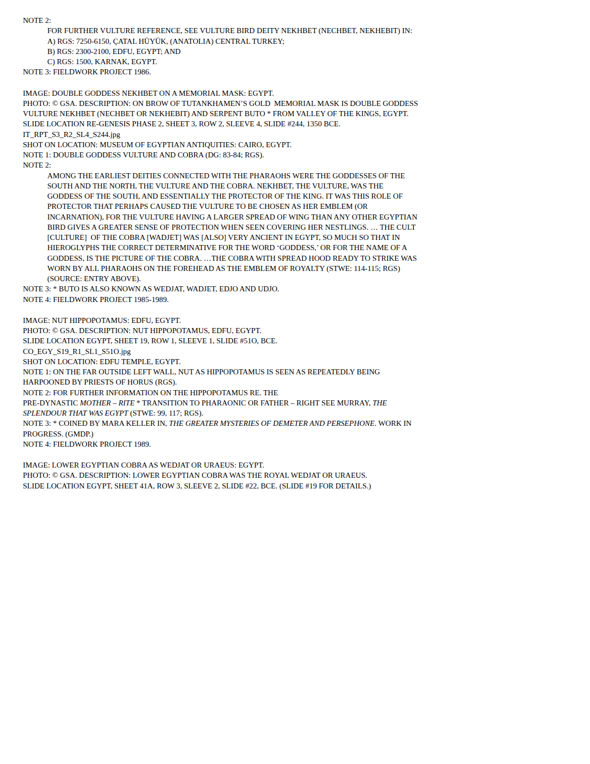NOTE 2:
FOR FURTHER VULTURE REFERENCE, SEE VULTURE BIRD DEITY NEKHBET (NECHBET, NEKHEBIT) IN:
A) RGS: 7250-6150, ÇATAL HÜYÜK, (ANATOLIA) CENTRAL TURKEY;
B) RGS: 2300-2100, EDFU, EGYPT; AND
C) RGS: 1500, KARNAK, EGYPT.
NOTE 3: FIELDWORK PROJECT 1986.
IMAGE: DOUBLE GODDESS NEKHBET ON A MEMORIAL MASK: EGYPT.
PHOTO: © GSA. DESCRIPTION: ON BROW OF TUTANKHAMEN’S GOLD MEMORIAL MASK IS DOUBLE GODDESS VULTURE NEKHBET (NECHBET OR NEKHEBIT) AND SERPENT BUTO * FROM VALLEY OF THE KINGS, EGYPT.
SLIDE LOCATION RE-GENESIS PHASE 2, SHEET 3, ROW 2, SLEEVE 4, SLIDE #244, 1350 BCE.
IT_RPT_S3_R2_SL4_S244.jpg
SHOT ON LOCATION: MUSEUM OF EGYPTIAN ANTIQUITIES: CAIRO, EGYPT.
NOTE 1: DOUBLE GODDESS VULTURE AND COBRA (DG: 83-84; RGS).
NOTE 2:
AMONG THE EARLIEST DEITIES CONNECTED WITH THE PHARAOHS WERE THE GODDESSES OF THE SOUTH AND THE NORTH, THE VULTURE AND THE COBRA. NEKHBET, THE VULTURE, WAS THE GODDESS OF THE SOUTH, AND ESSENTIALLY THE PROTECTOR OF THE KING. IT WAS THIS ROLE OF PROTECTOR THAT PERHAPS CAUSED THE VULTURE TO BE CHOSEN AS HER EMBLEM (OR INCARNATION), FOR THE VULTURE HAVING A LARGER SPREAD OF WING THAN ANY OTHER EGYPTIAN BIRD GIVES A GREATER SENSE OF PROTECTION WHEN SEEN COVERING HER NESTLINGS. … THE CULT [CULTURE] OF THE COBRA [WADJET] WAS [ALSO] VERY ANCIENT IN EGYPT, SO MUCH SO THAT IN HIEROGLYPHS THE CORRECT DETERMINATIVE FOR THE WORD ‘GODDESS,’ OR FOR THE NAME OF A GODDESS, IS THE PICTURE OF THE COBRA. …THE COBRA WITH SPREAD HOOD READY TO STRIKE WAS WORN BY ALL PHARAOHS ON THE FOREHEAD AS THE EMBLEM OF ROYALTY (STWE: 114-115; RGS) (SOURCE: ENTRY ABOVE).
NOTE 3: * BUTO IS ALSO KNOWN AS WEDJAT, WADJET, EDJO AND UDJO.
NOTE 4: FIELDWORK PROJECT 1985-1989.
IMAGE: NUT HIPPOPOTAMUS: EDFU, EGYPT.
PHOTO: © GSA. DESCRIPTION: NUT HIPPOPOTAMUS, EDFU, EGYPT.
SLIDE LOCATION EGYPT, SHEET 19, ROW 1, SLEEVE 1, SLIDE #51O, BCE.
CO_EGY_S19_R1_SL1_S51O.jpg
SHOT ON LOCATION: EDFU TEMPLE, EGYPT.
NOTE 1: ON THE FAR OUTSIDE LEFT WALL, NUT AS HIPPOPOTAMUS IS SEEN AS REPEATEDLY BEING HARPOONED BY PRIESTS OF HORUS (RGS).
NOTE 2: FOR FURTHER INFORMATION ON THE HIPPOPOTAMUS RE. THE
PRE-DYNASTIC MOTHER – RITE * TRANSITION TO PHARAONIC OR FATHER – RIGHT SEE MURRAY, THE SPLENDOUR THAT WAS EGYPT (STWE: 99, 117; RGS).
NOTE 3: * COINED BY MARA KELLER IN, THE GREATER MYSTERIES OF DEMETER AND PERSEPHONE. WORK IN PROGRESS. (GMDP.)
NOTE 4: FIELDWORK PROJECT 1989.
IMAGE: LOWER EGYPTIAN COBRA AS WEDJAT OR URAEUS: EGYPT.
PHOTO: © GSA. DESCRIPTION: LOWER EGYPTIAN COBRA WAS THE ROYAL WEDJAT OR URAEUS.
SLIDE LOCATION EGYPT, SHEET 41A, ROW 3, SLEEVE 2, SLIDE #22, BCE. (SLIDE #19 FOR DETAILS.)